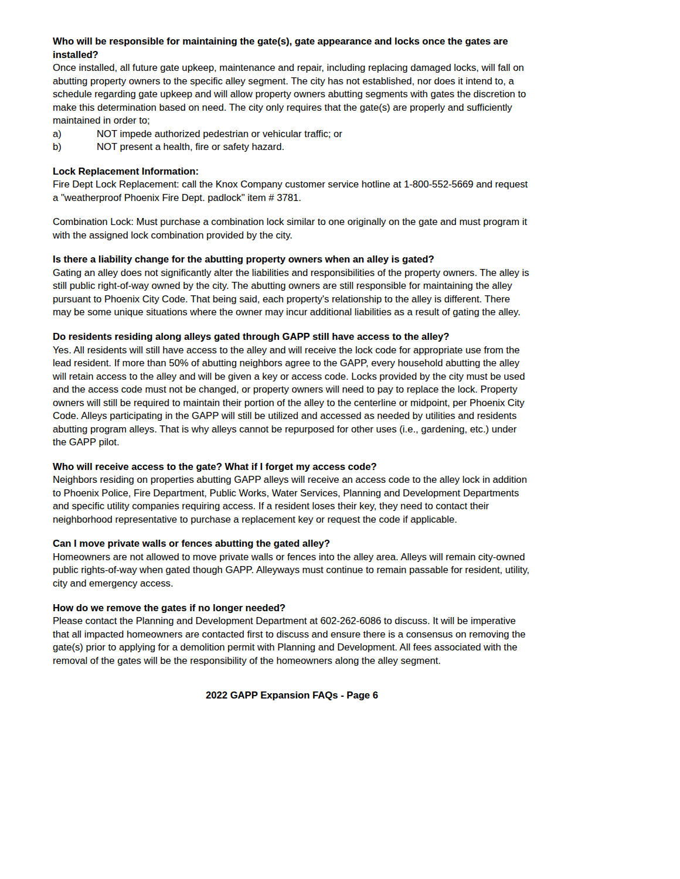Who will be responsible for maintaining the gate(s), gate appearance and locks once the gates are installed?
Once installed, all future gate upkeep, maintenance and repair, including replacing damaged locks, will fall on abutting property owners to the specific alley segment. The city has not established, nor does it intend to, a schedule regarding gate upkeep and will allow property owners abutting segments with gates the discretion to make this determination based on need. The city only requires that the gate(s) are properly and sufficiently maintained in order to;
a) NOT impede authorized pedestrian or vehicular traffic; or
b) NOT present a health, fire or safety hazard.
Lock Replacement Information:
Fire Dept Lock Replacement: call the Knox Company customer service hotline at 1-800-552-5669 and request a "weatherproof Phoenix Fire Dept. padlock" item # 3781.
Combination Lock: Must purchase a combination lock similar to one originally on the gate and must program it with the assigned lock combination provided by the city.
Is there a liability change for the abutting property owners when an alley is gated?
Gating an alley does not significantly alter the liabilities and responsibilities of the property owners. The alley is still public right-of-way owned by the city. The abutting owners are still responsible for maintaining the alley pursuant to Phoenix City Code. That being said, each property's relationship to the alley is different. There may be some unique situations where the owner may incur additional liabilities as a result of gating the alley.
Do residents residing along alleys gated through GAPP still have access to the alley?
Yes. All residents will still have access to the alley and will receive the lock code for appropriate use from the lead resident. If more than 50% of abutting neighbors agree to the GAPP, every household abutting the alley will retain access to the alley and will be given a key or access code. Locks provided by the city must be used and the access code must not be changed, or property owners will need to pay to replace the lock. Property owners will still be required to maintain their portion of the alley to the centerline or midpoint, per Phoenix City Code. Alleys participating in the GAPP will still be utilized and accessed as needed by utilities and residents abutting program alleys. That is why alleys cannot be repurposed for other uses (i.e., gardening, etc.) under the GAPP pilot.
Who will receive access to the gate? What if I forget my access code?
Neighbors residing on properties abutting GAPP alleys will receive an access code to the alley lock in addition to Phoenix Police, Fire Department, Public Works, Water Services, Planning and Development Departments and specific utility companies requiring access. If a resident loses their key, they need to contact their neighborhood representative to purchase a replacement key or request the code if applicable.
Can I move private walls or fences abutting the gated alley?
Homeowners are not allowed to move private walls or fences into the alley area. Alleys will remain city-owned public rights-of-way when gated though GAPP. Alleyways must continue to remain passable for resident, utility, city and emergency access.
How do we remove the gates if no longer needed?
Please contact the Planning and Development Department at 602-262-6086 to discuss. It will be imperative that all impacted homeowners are contacted first to discuss and ensure there is a consensus on removing the gate(s) prior to applying for a demolition permit with Planning and Development. All fees associated with the removal of the gates will be the responsibility of the homeowners along the alley segment.
2022 GAPP Expansion FAQs - Page 6